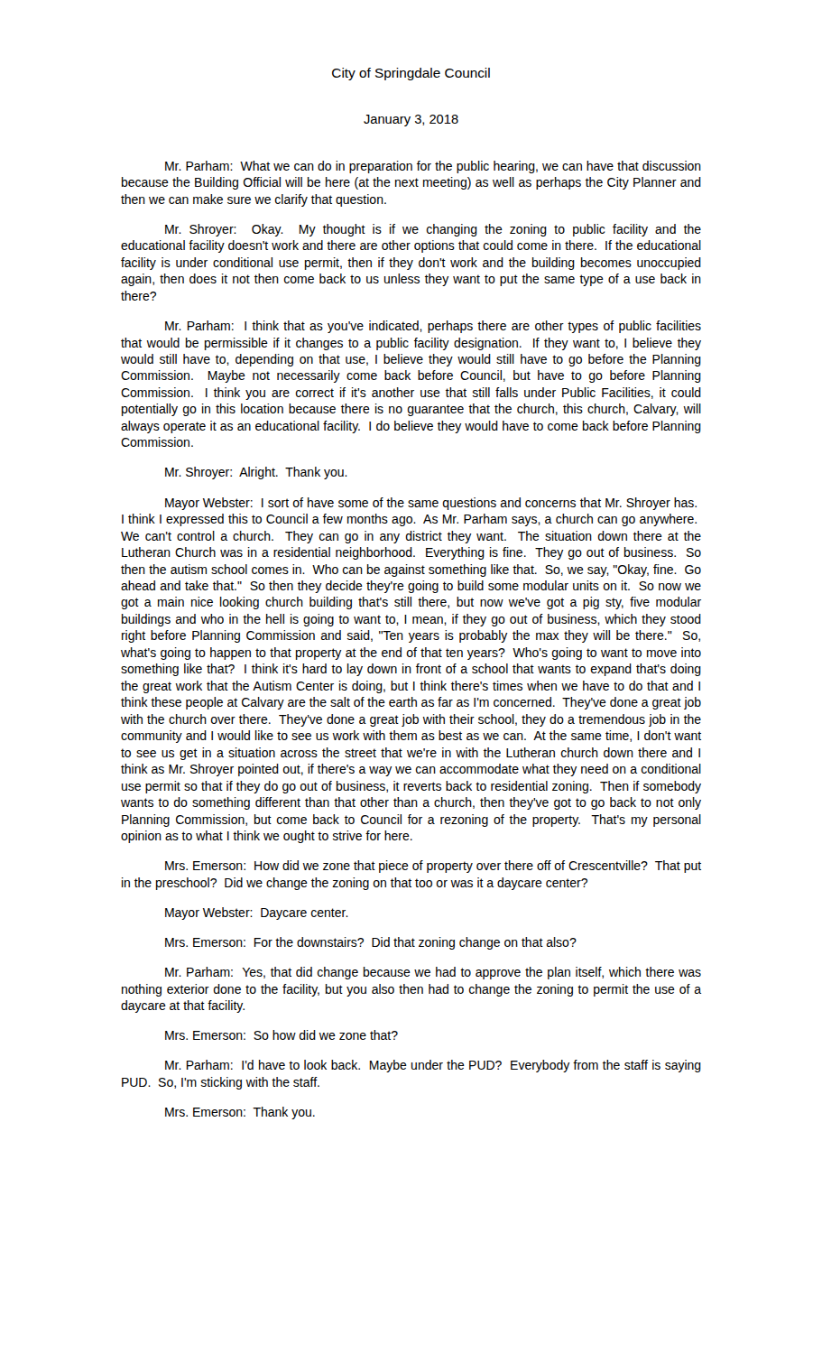City of Springdale Council
January 3, 2018
Mr. Parham: What we can do in preparation for the public hearing, we can have that discussion because the Building Official will be here (at the next meeting) as well as perhaps the City Planner and then we can make sure we clarify that question.
Mr. Shroyer: Okay. My thought is if we changing the zoning to public facility and the educational facility doesn't work and there are other options that could come in there. If the educational facility is under conditional use permit, then if they don't work and the building becomes unoccupied again, then does it not then come back to us unless they want to put the same type of a use back in there?
Mr. Parham: I think that as you've indicated, perhaps there are other types of public facilities that would be permissible if it changes to a public facility designation. If they want to, I believe they would still have to, depending on that use, I believe they would still have to go before the Planning Commission. Maybe not necessarily come back before Council, but have to go before Planning Commission. I think you are correct if it's another use that still falls under Public Facilities, it could potentially go in this location because there is no guarantee that the church, this church, Calvary, will always operate it as an educational facility. I do believe they would have to come back before Planning Commission.
Mr. Shroyer: Alright. Thank you.
Mayor Webster: I sort of have some of the same questions and concerns that Mr. Shroyer has. I think I expressed this to Council a few months ago. As Mr. Parham says, a church can go anywhere. We can't control a church. They can go in any district they want. The situation down there at the Lutheran Church was in a residential neighborhood. Everything is fine. They go out of business. So then the autism school comes in. Who can be against something like that. So, we say, "Okay, fine. Go ahead and take that." So then they decide they're going to build some modular units on it. So now we got a main nice looking church building that's still there, but now we've got a pig sty, five modular buildings and who in the hell is going to want to, I mean, if they go out of business, which they stood right before Planning Commission and said, "Ten years is probably the max they will be there." So, what's going to happen to that property at the end of that ten years? Who's going to want to move into something like that? I think it's hard to lay down in front of a school that wants to expand that's doing the great work that the Autism Center is doing, but I think there's times when we have to do that and I think these people at Calvary are the salt of the earth as far as I'm concerned. They've done a great job with the church over there. They've done a great job with their school, they do a tremendous job in the community and I would like to see us work with them as best as we can. At the same time, I don't want to see us get in a situation across the street that we're in with the Lutheran church down there and I think as Mr. Shroyer pointed out, if there's a way we can accommodate what they need on a conditional use permit so that if they do go out of business, it reverts back to residential zoning. Then if somebody wants to do something different than that other than a church, then they've got to go back to not only Planning Commission, but come back to Council for a rezoning of the property. That's my personal opinion as to what I think we ought to strive for here.
Mrs. Emerson: How did we zone that piece of property over there off of Crescentville? That put in the preschool? Did we change the zoning on that too or was it a daycare center?
Mayor Webster: Daycare center.
Mrs. Emerson: For the downstairs? Did that zoning change on that also?
Mr. Parham: Yes, that did change because we had to approve the plan itself, which there was nothing exterior done to the facility, but you also then had to change the zoning to permit the use of a daycare at that facility.
Mrs. Emerson: So how did we zone that?
Mr. Parham: I'd have to look back. Maybe under the PUD? Everybody from the staff is saying PUD. So, I'm sticking with the staff.
Mrs. Emerson: Thank you.